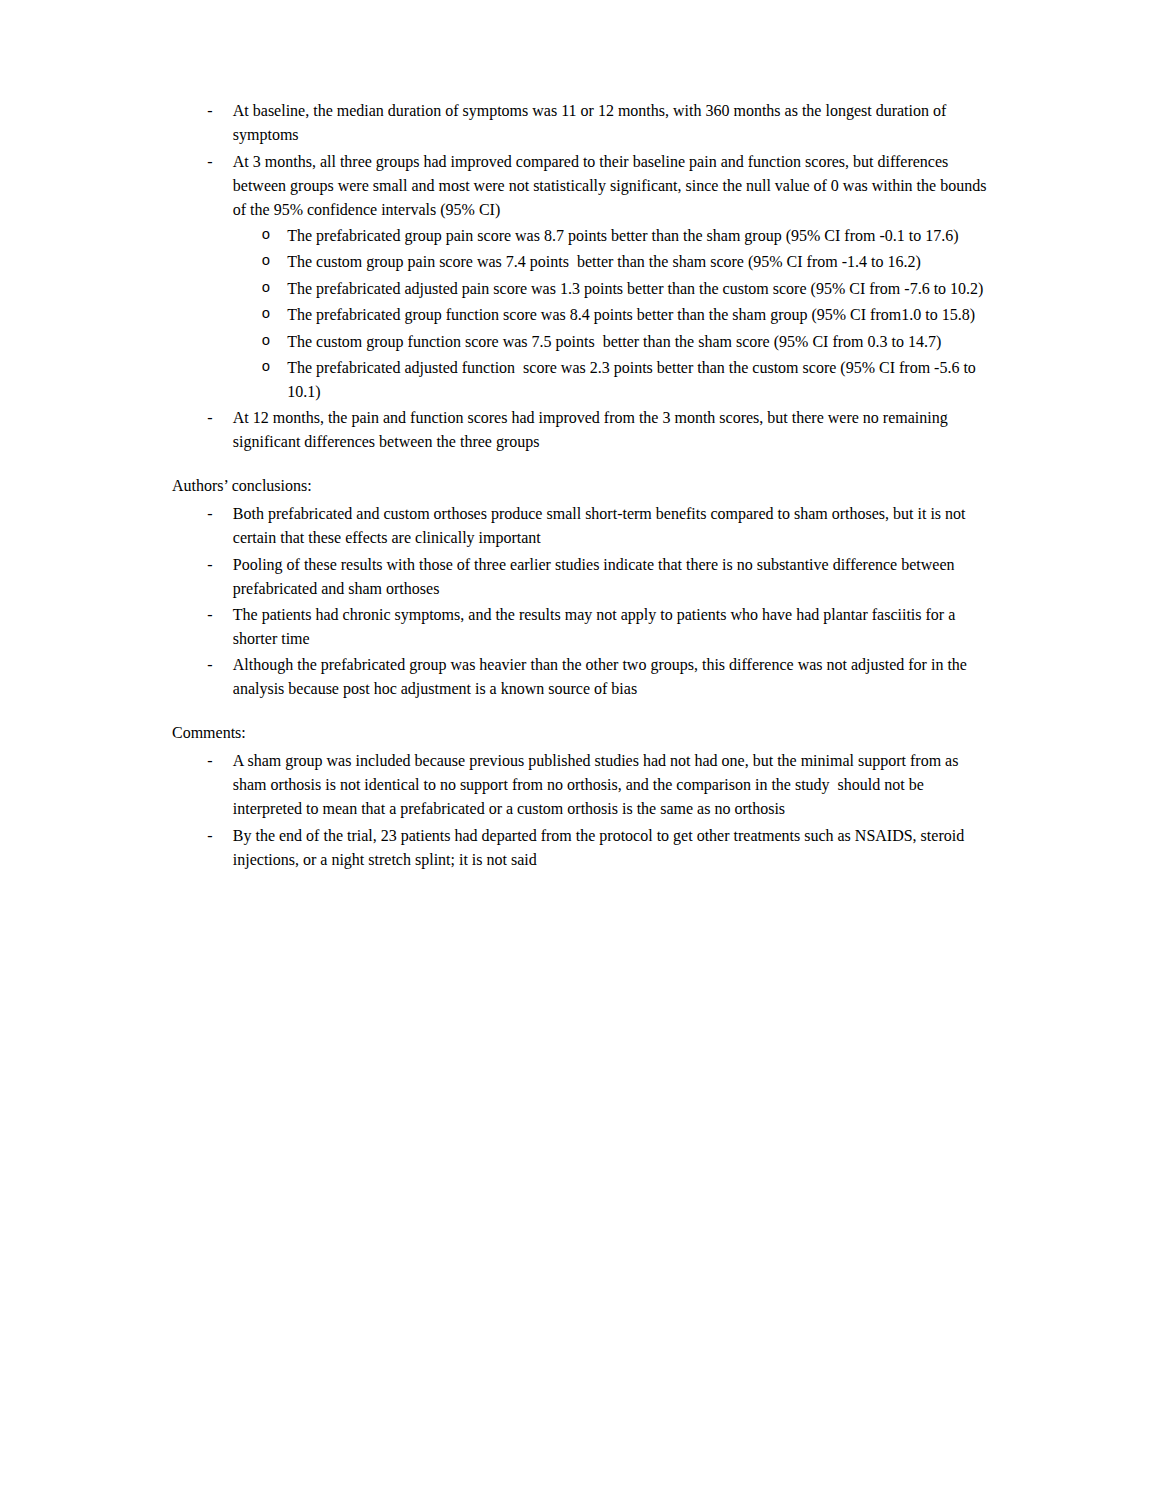At baseline, the median duration of symptoms was 11 or 12 months, with 360 months as the longest duration of symptoms
At 3 months, all three groups had improved compared to their baseline pain and function scores, but differences between groups were small and most were not statistically significant, since the null value of 0 was within the bounds of the 95% confidence intervals (95% CI)
The prefabricated group pain score was 8.7 points better than the sham group (95% CI from -0.1 to 17.6)
The custom group pain score was 7.4 points better than the sham score (95% CI from -1.4 to 16.2)
The prefabricated adjusted pain score was 1.3 points better than the custom score (95% CI from -7.6 to 10.2)
The prefabricated group function score was 8.4 points better than the sham group (95% CI from1.0 to 15.8)
The custom group function score was 7.5 points better than the sham score (95% CI from 0.3 to 14.7)
The prefabricated adjusted function score was 2.3 points better than the custom score (95% CI from -5.6 to 10.1)
At 12 months, the pain and function scores had improved from the 3 month scores, but there were no remaining significant differences between the three groups
Authors’ conclusions:
Both prefabricated and custom orthoses produce small short-term benefits compared to sham orthoses, but it is not certain that these effects are clinically important
Pooling of these results with those of three earlier studies indicate that there is no substantive difference between prefabricated and sham orthoses
The patients had chronic symptoms, and the results may not apply to patients who have had plantar fasciitis for a shorter time
Although the prefabricated group was heavier than the other two groups, this difference was not adjusted for in the analysis because post hoc adjustment is a known source of bias
Comments:
A sham group was included because previous published studies had not had one, but the minimal support from as sham orthosis is not identical to no support from no orthosis, and the comparison in the study should not be interpreted to mean that a prefabricated or a custom orthosis is the same as no orthosis
By the end of the trial, 23 patients had departed from the protocol to get other treatments such as NSAIDS, steroid injections, or a night stretch splint; it is not said